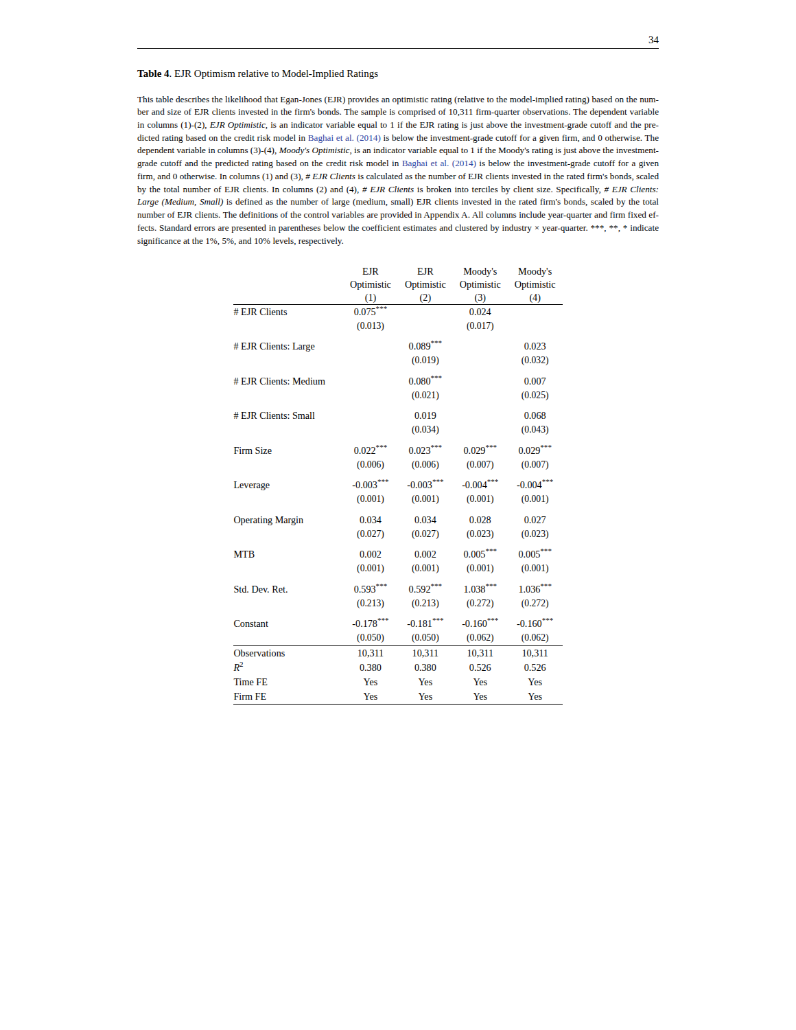34
Table 4. EJR Optimism relative to Model-Implied Ratings
This table describes the likelihood that Egan-Jones (EJR) provides an optimistic rating (relative to the model-implied rating) based on the number and size of EJR clients invested in the firm's bonds. The sample is comprised of 10,311 firm-quarter observations. The dependent variable in columns (1)-(2), EJR Optimistic, is an indicator variable equal to 1 if the EJR rating is just above the investment-grade cutoff and the predicted rating based on the credit risk model in Baghai et al. (2014) is below the investment-grade cutoff for a given firm, and 0 otherwise. The dependent variable in columns (3)-(4), Moody's Optimistic, is an indicator variable equal to 1 if the Moody's rating is just above the investment-grade cutoff and the predicted rating based on the credit risk model in Baghai et al. (2014) is below the investment-grade cutoff for a given firm, and 0 otherwise. In columns (1) and (3), # EJR Clients is calculated as the number of EJR clients invested in the rated firm's bonds, scaled by the total number of EJR clients. In columns (2) and (4), # EJR Clients is broken into terciles by client size. Specifically, # EJR Clients: Large (Medium, Small) is defined as the number of large (medium, small) EJR clients invested in the rated firm's bonds, scaled by the total number of EJR clients. The definitions of the control variables are provided in Appendix A. All columns include year-quarter and firm fixed effects. Standard errors are presented in parentheses below the coefficient estimates and clustered by industry × year-quarter. ***, **, * indicate significance at the 1%, 5%, and 10% levels, respectively.
| | EJR | EJR | Moody's | Moody's |
| | Optimistic | Optimistic | Optimistic | Optimistic |
| | (1) | (2) | (3) | (4) |
| # EJR Clients | 0.075 *** | | 0.024 | |
| | (0.013) | | (0.017) | |
| # EJR Clients: Large | | 0.089 *** | | 0.023 |
| | | (0.019) | | (0.032) |
| # EJR Clients: Medium | | 0.080 *** | | 0.007 |
| | | (0.021) | | (0.025) |
| # EJR Clients: Small | | 0.019 | | 0.068 |
| | | (0.034) | | (0.043) |
| Firm Size | 0.022 *** | 0.023 *** | 0.029 *** | 0.029 *** |
| | (0.006) | (0.006) | (0.007) | (0.007) |
| Leverage | -0.003 *** | -0.003 *** | -0.004 *** | -0.004 *** |
| | (0.001) | (0.001) | (0.001) | (0.001) |
| Operating Margin | 0.034 | 0.034 | 0.028 | 0.027 |
| | (0.027) | (0.027) | (0.023) | (0.023) |
| MTB | 0.002 | 0.002 | 0.005 *** | 0.005 *** |
| | (0.001) | (0.001) | (0.001) | (0.001) |
| Std. Dev. Ret. | 0.593 *** | 0.592 *** | 1.038 *** | 1.036 *** |
| | (0.213) | (0.213) | (0.272) | (0.272) |
| Constant | -0.178 *** | -0.181 *** | -0.160 *** | -0.160 *** |
| | (0.050) | (0.050) | (0.062) | (0.062) |
| Observations | 10,311 | 10,311 | 10,311 | 10,311 |
| R 2 | 0.380 | 0.380 | 0.526 | 0.526 |
| Time FE | Yes | Yes | Yes | Yes |
| Firm FE | Yes | Yes | Yes | Yes |